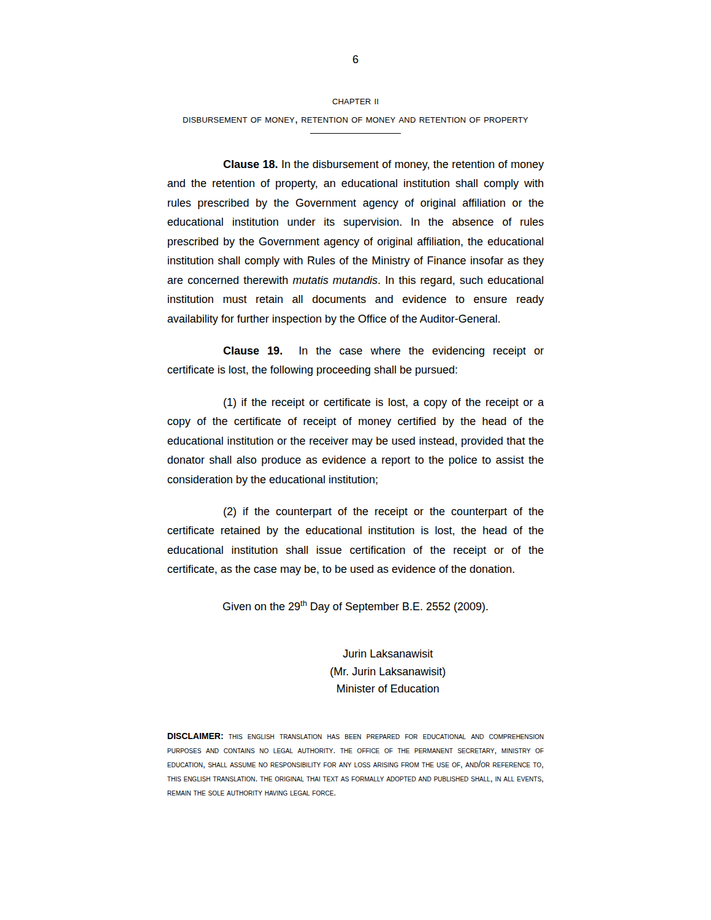6
Chapter II
Disbursement of Money, Retention of Money and Retention of Property
Clause 18. In the disbursement of money, the retention of money and the retention of property, an educational institution shall comply with rules prescribed by the Government agency of original affiliation or the educational institution under its supervision. In the absence of rules prescribed by the Government agency of original affiliation, the educational institution shall comply with Rules of the Ministry of Finance insofar as they are concerned therewith mutatis mutandis. In this regard, such educational institution must retain all documents and evidence to ensure ready availability for further inspection by the Office of the Auditor-General.
Clause 19. In the case where the evidencing receipt or certificate is lost, the following proceeding shall be pursued:
(1) if the receipt or certificate is lost, a copy of the receipt or a copy of the certificate of receipt of money certified by the head of the educational institution or the receiver may be used instead, provided that the donator shall also produce as evidence a report to the police to assist the consideration by the educational institution;
(2) if the counterpart of the receipt or the counterpart of the certificate retained by the educational institution is lost, the head of the educational institution shall issue certification of the receipt or of the certificate, as the case may be, to be used as evidence of the donation.
Given on the 29th Day of September B.E. 2552 (2009).
Jurin Laksanawisit
(Mr. Jurin Laksanawisit)
Minister of Education
Disclaimer: This English translation has been prepared for educational and comprehension purposes and contains no legal authority. The Office of the Permanent Secretary, Ministry of Education, shall assume no responsibility for any loss arising from the use of, and/or reference to, this English translation. The original Thai text as formally adopted and published shall, in all events, remain the sole authority Having legal force.